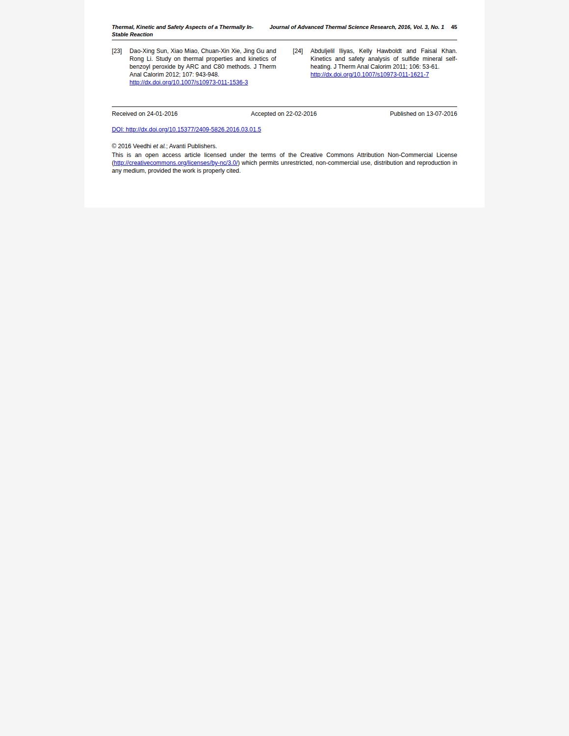Thermal, Kinetic and Safety Aspects of a Thermally In-Stable Reaction
Journal of Advanced Thermal Science Research, 2016, Vol. 3, No. 145
[23]
Dao-Xing Sun, Xiao Miao, Chuan-Xin Xie, Jing Gu and Rong Li. Study on thermal properties and kinetics of benzoyl peroxide by ARC and C80 methods. J Therm Anal Calorim 2012; 107: 943-948.
http://dx.doi.org/10.1007/s10973-011-1536-3
[24]
Abduljelil Iliyas, Kelly Hawboldt and Faisal Khan. Kinetics and safety analysis of sulfide mineral self-heating. J Therm Anal Calorim 2011; 106: 53-61.
http://dx.doi.org/10.1007/s10973-011-1621-7
Received on 24-01-2016 Accepted on 22-02-2016 Published on 13-07-2016
DOI: http://dx.doi.org/10.15377/2409-5826.2016.03.01.5
© 2016 Veedhi et al.; Avanti Publishers.
This is an open access article licensed under the terms of the Creative Commons Attribution Non-Commercial License (http://creativecommons.org/licenses/by-nc/3.0/) which permits unrestricted, non-commercial use, distribution and reproduction in any medium, provided the work is properly cited.